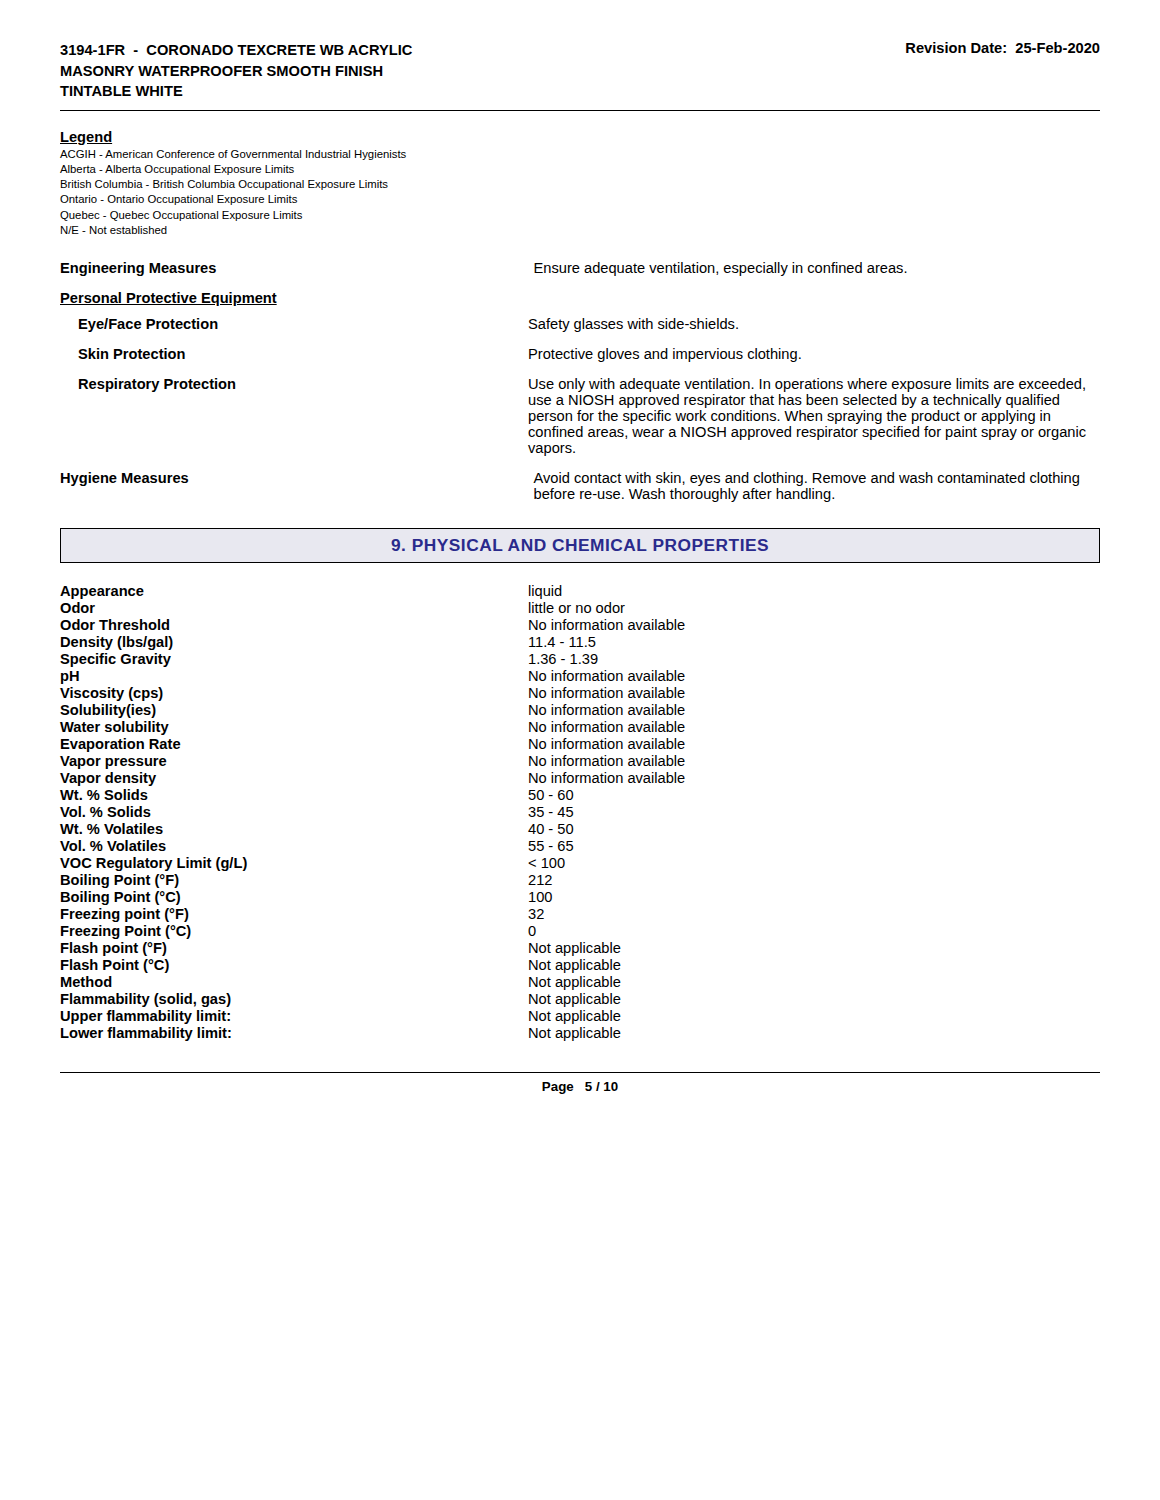3194-1FR - CORONADO TEXCRETE WB ACRYLIC
MASONRY WATERPROOFER SMOOTH FINISH
TINTABLE WHITE
Revision Date: 25-Feb-2020
Legend
ACGIH - American Conference of Governmental Industrial Hygienists
Alberta - Alberta Occupational Exposure Limits
British Columbia - British Columbia Occupational Exposure Limits
Ontario - Ontario Occupational Exposure Limits
Quebec - Quebec Occupational Exposure Limits
N/E - Not established
Engineering Measures
Ensure adequate ventilation, especially in confined areas.
Personal Protective Equipment
Eye/Face Protection
Safety glasses with side-shields.
Skin Protection
Protective gloves and impervious clothing.
Respiratory Protection
Use only with adequate ventilation. In operations where exposure limits are exceeded, use a NIOSH approved respirator that has been selected by a technically qualified person for the specific work conditions. When spraying the product or applying in confined areas, wear a NIOSH approved respirator specified for paint spray or organic vapors.
Hygiene Measures
Avoid contact with skin, eyes and clothing. Remove and wash contaminated clothing before re-use. Wash thoroughly after handling.
9. PHYSICAL AND CHEMICAL PROPERTIES
| Appearance | liquid |
| Odor | little or no odor |
| Odor Threshold | No information available |
| Density (lbs/gal) | 11.4 - 11.5 |
| Specific Gravity | 1.36 - 1.39 |
| pH | No information available |
| Viscosity (cps) | No information available |
| Solubility(ies) | No information available |
| Water solubility | No information available |
| Evaporation Rate | No information available |
| Vapor pressure | No information available |
| Vapor density | No information available |
| Wt. % Solids | 50 - 60 |
| Vol. % Solids | 35 - 45 |
| Wt. % Volatiles | 40 - 50 |
| Vol. % Volatiles | 55 - 65 |
| VOC Regulatory Limit (g/L) | < 100 |
| Boiling Point (°F) | 212 |
| Boiling Point (°C) | 100 |
| Freezing point (°F) | 32 |
| Freezing Point (°C) | 0 |
| Flash point (°F) | Not applicable |
| Flash Point (°C) | Not applicable |
| Method | Not applicable |
| Flammability (solid, gas) | Not applicable |
| Upper flammability limit: | Not applicable |
| Lower flammability limit: | Not applicable |
Page 5 / 10